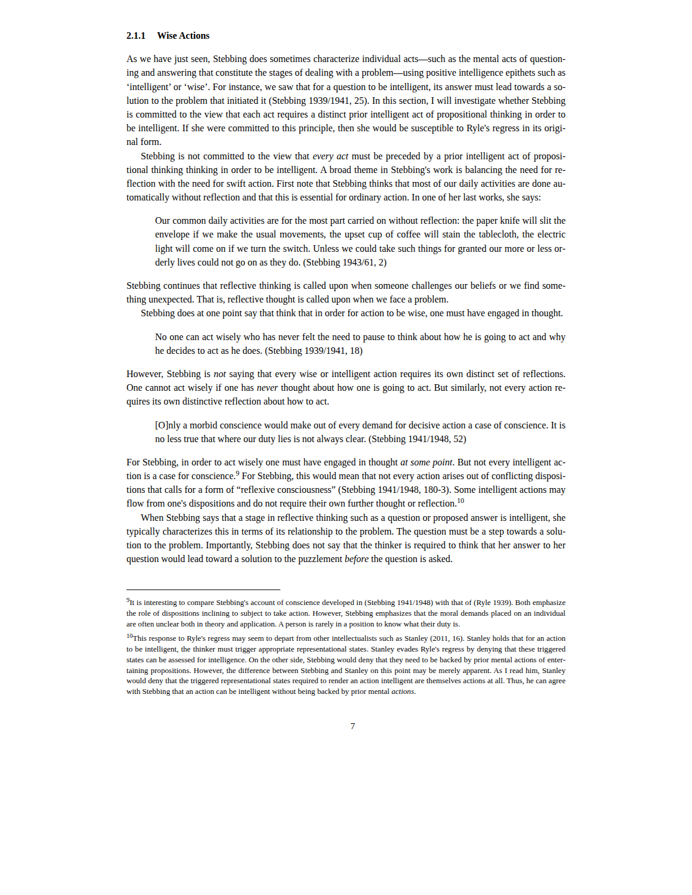2.1.1 Wise Actions
As we have just seen, Stebbing does sometimes characterize individual acts—such as the mental acts of questioning and answering that constitute the stages of dealing with a problem—using positive intelligence epithets such as ‘intelligent’ or ‘wise’. For instance, we saw that for a question to be intelligent, its answer must lead towards a solution to the problem that initiated it (Stebbing 1939/1941, 25). In this section, I will investigate whether Stebbing is committed to the view that each act requires a distinct prior intelligent act of propositional thinking in order to be intelligent. If she were committed to this principle, then she would be susceptible to Ryle's regress in its original form.
Stebbing is not committed to the view that every act must be preceded by a prior intelligent act of propositional thinking thinking in order to be intelligent. A broad theme in Stebbing's work is balancing the need for reflection with the need for swift action. First note that Stebbing thinks that most of our daily activities are done automatically without reflection and that this is essential for ordinary action. In one of her last works, she says:
Our common daily activities are for the most part carried on without reflection: the paper knife will slit the envelope if we make the usual movements, the upset cup of coffee will stain the tablecloth, the electric light will come on if we turn the switch. Unless we could take such things for granted our more or less orderly lives could not go on as they do. (Stebbing 1943/61, 2)
Stebbing continues that reflective thinking is called upon when someone challenges our beliefs or we find something unexpected. That is, reflective thought is called upon when we face a problem.
Stebbing does at one point say that think that in order for action to be wise, one must have engaged in thought.
No one can act wisely who has never felt the need to pause to think about how he is going to act and why he decides to act as he does. (Stebbing 1939/1941, 18)
However, Stebbing is not saying that every wise or intelligent action requires its own distinct set of reflections. One cannot act wisely if one has never thought about how one is going to act. But similarly, not every action requires its own distinctive reflection about how to act.
[O]nly a morbid conscience would make out of every demand for decisive action a case of conscience. It is no less true that where our duty lies is not always clear. (Stebbing 1941/1948, 52)
For Stebbing, in order to act wisely one must have engaged in thought at some point. But not every intelligent action is a case for conscience.9 For Stebbing, this would mean that not every action arises out of conflicting dispositions that calls for a form of “reflexive consciousness” (Stebbing 1941/1948, 180-3). Some intelligent actions may flow from one's dispositions and do not require their own further thought or reflection.10
When Stebbing says that a stage in reflective thinking such as a question or proposed answer is intelligent, she typically characterizes this in terms of its relationship to the problem. The question must be a step towards a solution to the problem. Importantly, Stebbing does not say that the thinker is required to think that her answer to her question would lead toward a solution to the puzzlement before the question is asked.
9 It is interesting to compare Stebbing's account of conscience developed in (Stebbing 1941/1948) with that of (Ryle 1939). Both emphasize the role of dispositions inclining to subject to take action. However, Stebbing emphasizes that the moral demands placed on an individual are often unclear both in theory and application. A person is rarely in a position to know what their duty is.
10 This response to Ryle's regress may seem to depart from other intellectualists such as Stanley (2011, 16). Stanley holds that for an action to be intelligent, the thinker must trigger appropriate representational states. Stanley evades Ryle's regress by denying that these triggered states can be assessed for intelligence. On the other side, Stebbing would deny that they need to be backed by prior mental actions of entertaining propositions. However, the difference between Stebbing and Stanley on this point may be merely apparent. As I read him, Stanley would deny that the triggered representational states required to render an action intelligent are themselves actions at all. Thus, he can agree with Stebbing that an action can be intelligent without being backed by prior mental actions.
7